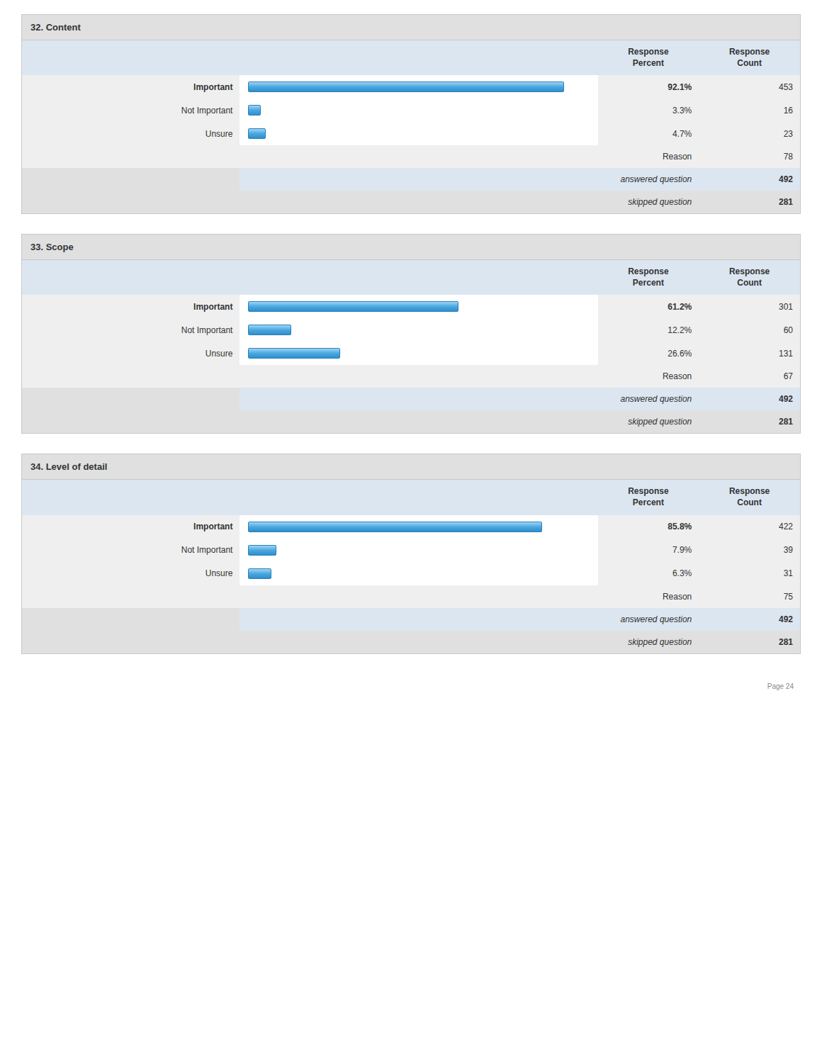32. Content
| | | Response Percent | Response Count |
| Important | | 92.1% | 453 |
| Not Important | | 3.3% | 16 |
| Unsure | | 4.7% | 23 |
| | | Reason | 78 |
| | answered question | 492 |
| | skipped question | 281 |
33. Scope
| | | Response Percent | Response Count |
| Important | | 61.2% | 301 |
| Not Important | | 12.2% | 60 |
| Unsure | | 26.6% | 131 |
| | | Reason | 67 |
| | answered question | 492 |
| | skipped question | 281 |
34. Level of detail
| | | Response Percent | Response Count |
| Important | | 85.8% | 422 |
| Not Important | | 7.9% | 39 |
| Unsure | | 6.3% | 31 |
| | | Reason | 75 |
| | answered question | 492 |
| | skipped question | 281 |
Page 24